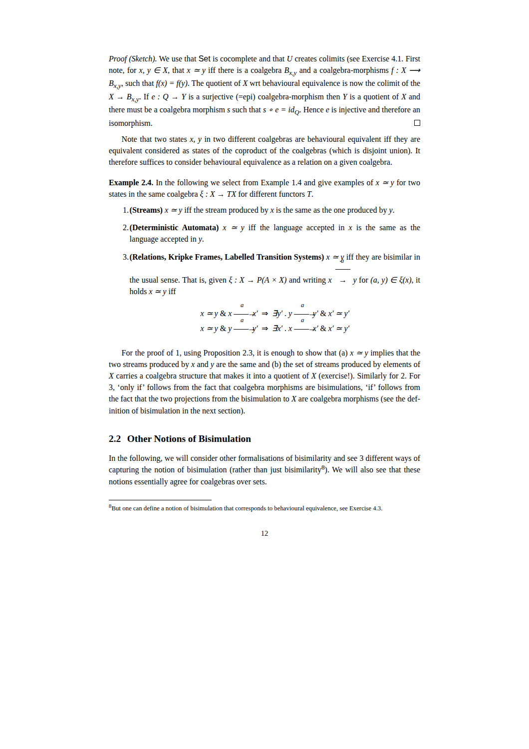Proof (Sketch). We use that Set is cocomplete and that U creates colimits (see Exercise 4.1. First note, for x, y ∈ X, that x ≃ y iff there is a coalgebra Bx,y and a coalgebra-morphisms f : X ⟶ Bx,y, such that f(x) = f(y). The quotient of X wrt behavioural equivalence is now the colimit of the X → Bx,y. If e : Q → Y is a surjective (=epi) coalgebra-morphism then Y is a quotient of X and there must be a coalgebra morphism s such that s ∘ e = idQ. Hence e is injective and therefore an isomorphism.
Note that two states x, y in two different coalgebras are behavioural equivalent iff they are equivalent considered as states of the coproduct of the coalgebras (which is disjoint union). It therefore suffices to consider behavioural equivalence as a relation on a given coalgebra.
Example 2.4. In the following we select from Example 1.4 and give examples of x ≃ y for two states in the same coalgebra ξ : X → TX for different functors T.
(Streams) x ≃ y iff the stream produced by x is the same as the one produced by y.
(Deterministic Automata) x ≃ y iff the language accepted in x is the same as the language accepted in y.
(Relations, Kripke Frames, Labelled Transition Systems) x ≃ y iff they are bisimilar in the usual sense. That is, given ξ : X → P(A × X) and writing x a——→ y for (a, y) ∈ ξ(x), it holds x ≃ y iff
x ≃ y & x a——→ x′ ⇒ ∃y′ . y a——→ y′ & x′ ≃ y′
x ≃ y & y a——→ y′ ⇒ ∃x′ . x a——→ x′ & x′ ≃ y′
For the proof of 1, using Proposition 2.3, it is enough to show that (a) x ≃ y implies that the two streams produced by x and y are the same and (b) the set of streams produced by elements of X carries a coalgebra structure that makes it into a quotient of X (exercise!). Similarly for 2. For 3, ‘only if’ follows from the fact that coalgebra morphisms are bisimulations, ‘if’ follows from the fact that the two projections from the bisimulation to X are coalgebra morphisms (see the definition of bisimulation in the next section).
2.2 Other Notions of Bisimulation
In the following, we will consider other formalisations of bisimilarity and see 3 different ways of capturing the notion of bisimulation (rather than just bisimilarity8). We will also see that these notions essentially agree for coalgebras over sets.
8But one can define a notion of bisimulation that corresponds to behavioural equivalence, see Exercise 4.3.
12